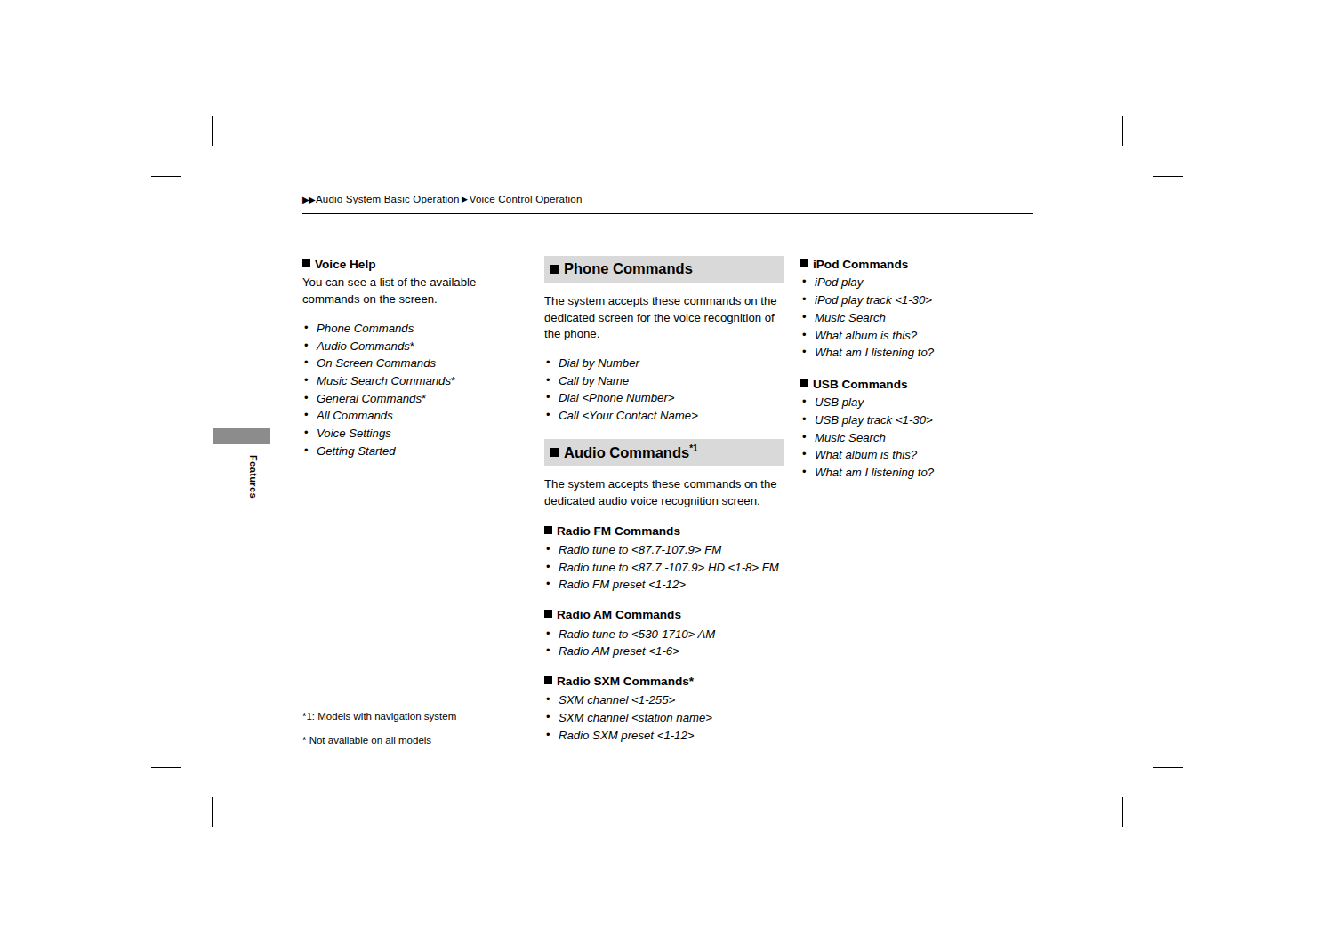▶▶Audio System Basic Operation▶Voice Control Operation
Features
Voice Help
You can see a list of the available commands on the screen.
Phone Commands
Audio Commands*
On Screen Commands
Music Search Commands*
General Commands*
All Commands
Voice Settings
Getting Started
Phone Commands
The system accepts these commands on the dedicated screen for the voice recognition of the phone.
Dial by Number
Call by Name
Dial <Phone Number>
Call <Your Contact Name>
Audio Commands*1
The system accepts these commands on the dedicated audio voice recognition screen.
Radio FM Commands
Radio tune to <87.7-107.9> FM
Radio tune to <87.7 -107.9> HD <1-8> FM
Radio FM preset <1-12>
Radio AM Commands
Radio tune to <530-1710> AM
Radio AM preset <1-6>
Radio SXM Commands*
SXM channel <1-255>
SXM channel <station name>
Radio SXM preset <1-12>
iPod Commands
iPod play
iPod play track <1-30>
Music Search
What album is this?
What am I listening to?
USB Commands
USB play
USB play track <1-30>
Music Search
What album is this?
What am I listening to?
*1: Models with navigation system
* Not available on all models